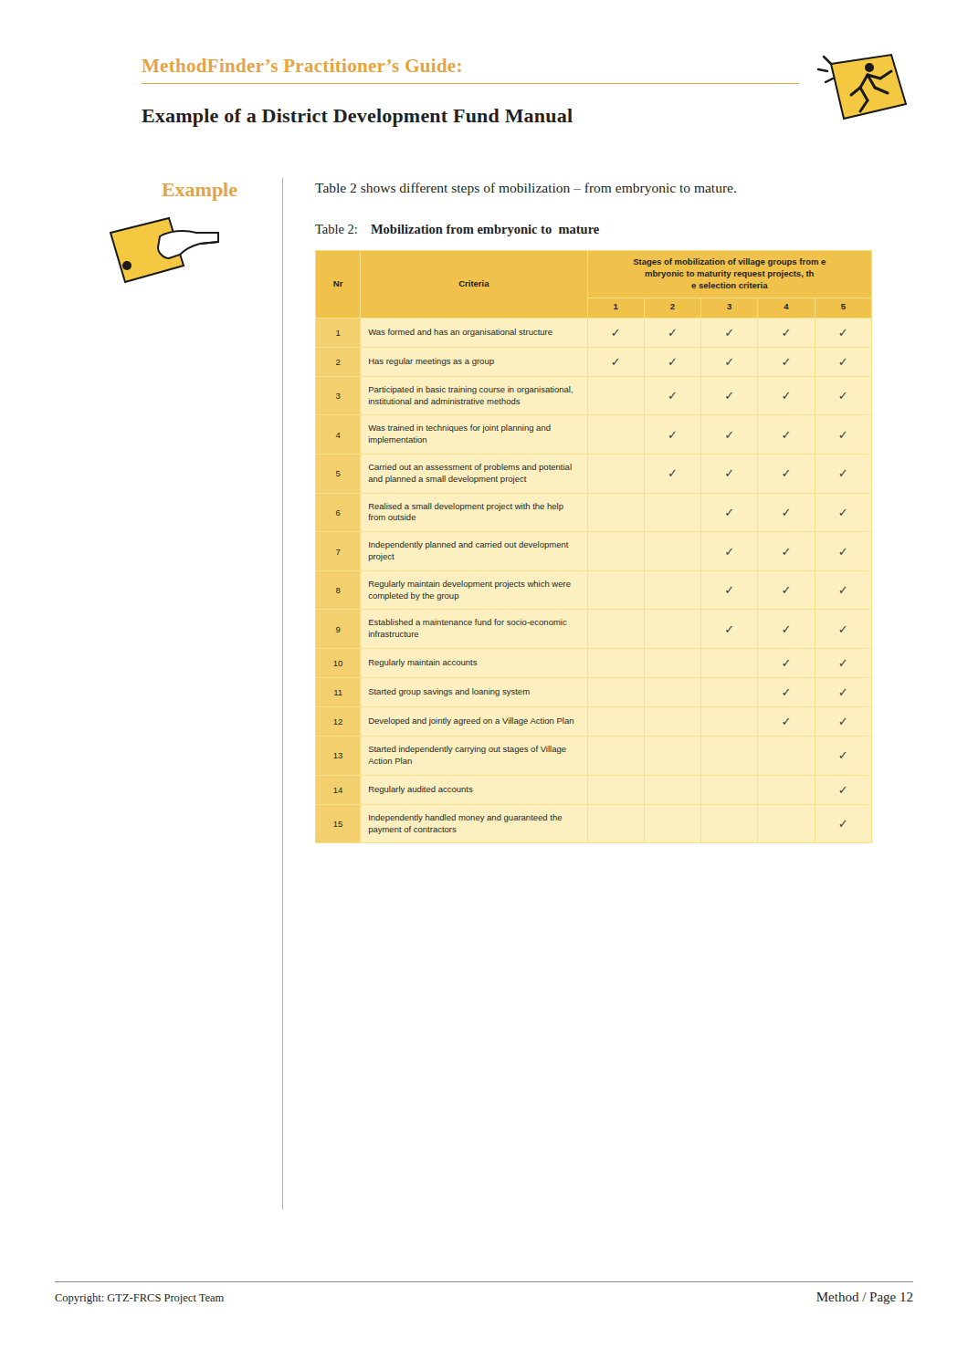MethodFinder’s Practitioner’s Guide:
Example of a District Development Fund Manual
Example
Table 2 shows different steps of mobilization – from embryonic to mature.
Table 2: Mobilization from embryonic to mature
| Nr | Criteria | Stages of mobilization of village groups from e mbryonic to maturity request projects, th e selection criteria |
| --- | --- | --- |
| 1 | 2 | 3 | 4 | 5 |
| 1 | Was formed and has an organisational structure | ✓ | ✓ | ✓ | ✓ | ✓ |
| 2 | Has regular meetings as a group | ✓ | ✓ | ✓ | ✓ | ✓ |
| 3 | Participated in basic training course in organisational, institutional and administrative methods | | ✓ | ✓ | ✓ | ✓ |
| 4 | Was trained in techniques for joint planning and implementation | | ✓ | ✓ | ✓ | ✓ |
| 5 | Carried out an assessment of problems and potential and planned a small development project | | ✓ | ✓ | ✓ | ✓ |
| 6 | Realised a small development project with the help from outside | | | ✓ | ✓ | ✓ |
| 7 | Independently planned and carried out development project | | | ✓ | ✓ | ✓ |
| 8 | Regularly maintain development projects which were completed by the group | | | ✓ | ✓ | ✓ |
| 9 | Established a maintenance fund for socio-economic infrastructure | | | ✓ | ✓ | ✓ |
| 10 | Regularly maintain accounts | | | | ✓ | ✓ |
| 11 | Started group savings and loaning system | | | | ✓ | ✓ |
| 12 | Developed and jointly agreed on a Village Action Plan | | | | ✓ | ✓ |
| 13 | Started independently carrying out stages of Village Action Plan | | | | | ✓ |
| 14 | Regularly audited accounts | | | | | ✓ |
| 15 | Independently handled money and guaranteed the payment of contractors | | | | | ✓ |
Copyright: GTZ-FRCS Project Team Method / Page 12